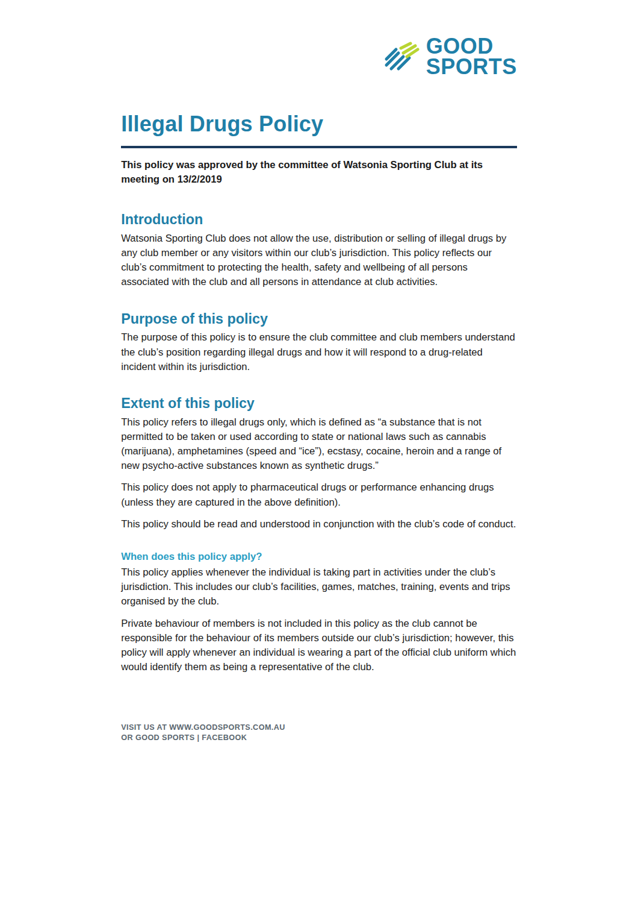Good
Sports
Illegal Drugs Policy
This policy was approved by the committee of Watsonia Sporting Club at its meeting on 13/2/2019
Introduction
Watsonia Sporting Club does not allow the use, distribution or selling of illegal drugs by any club member or any visitors within our club’s jurisdiction. This policy reflects our club’s commitment to protecting the health, safety and wellbeing of all persons associated with the club and all persons in attendance at club activities.
Purpose of this policy
The purpose of this policy is to ensure the club committee and club members understand the club’s position regarding illegal drugs and how it will respond to a drug-related incident within its jurisdiction.
Extent of this policy
This policy refers to illegal drugs only, which is defined as “a substance that is not permitted to be taken or used according to state or national laws such as cannabis (marijuana), amphetamines (speed and “ice”), ecstasy, cocaine, heroin and a range of new psycho-active substances known as synthetic drugs.”
This policy does not apply to pharmaceutical drugs or performance enhancing drugs (unless they are captured in the above definition).
This policy should be read and understood in conjunction with the club’s code of conduct.
When does this policy apply?
This policy applies whenever the individual is taking part in activities under the club’s jurisdiction. This includes our club’s facilities, games, matches, training, events and trips organised by the club.
Private behaviour of members is not included in this policy as the club cannot be responsible for the behaviour of its members outside our club’s jurisdiction; however, this policy will apply whenever an individual is wearing a part of the official club uniform which would identify them as being a representative of the club.
Visit us at www.goodsports.com.au
or Good Sports | Facebook